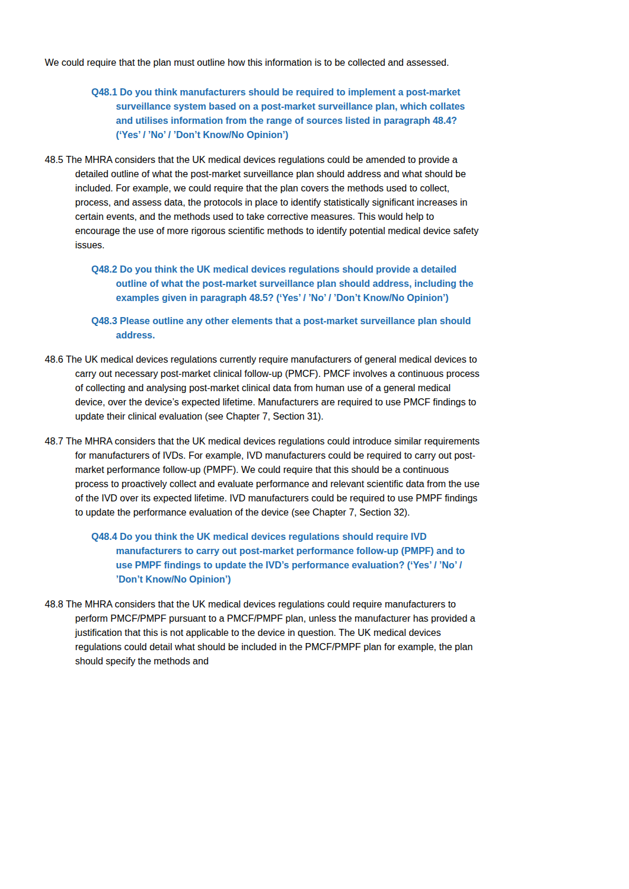We could require that the plan must outline how this information is to be collected and assessed.
Q48.1 Do you think manufacturers should be required to implement a post-market surveillance system based on a post-market surveillance plan, which collates and utilises information from the range of sources listed in paragraph 48.4? (‘Yes’ / ’No’ / ’Don’t Know/No Opinion’)
48.5 The MHRA considers that the UK medical devices regulations could be amended to provide a detailed outline of what the post-market surveillance plan should address and what should be included. For example, we could require that the plan covers the methods used to collect, process, and assess data, the protocols in place to identify statistically significant increases in certain events, and the methods used to take corrective measures. This would help to encourage the use of more rigorous scientific methods to identify potential medical device safety issues.
Q48.2 Do you think the UK medical devices regulations should provide a detailed outline of what the post-market surveillance plan should address, including the examples given in paragraph 48.5? (‘Yes’ / ’No’ / ’Don’t Know/No Opinion’)
Q48.3 Please outline any other elements that a post-market surveillance plan should address.
48.6 The UK medical devices regulations currently require manufacturers of general medical devices to carry out necessary post-market clinical follow-up (PMCF). PMCF involves a continuous process of collecting and analysing post-market clinical data from human use of a general medical device, over the device’s expected lifetime. Manufacturers are required to use PMCF findings to update their clinical evaluation (see Chapter 7, Section 31).
48.7 The MHRA considers that the UK medical devices regulations could introduce similar requirements for manufacturers of IVDs. For example, IVD manufacturers could be required to carry out post-market performance follow-up (PMPF). We could require that this should be a continuous process to proactively collect and evaluate performance and relevant scientific data from the use of the IVD over its expected lifetime. IVD manufacturers could be required to use PMPF findings to update the performance evaluation of the device (see Chapter 7, Section 32).
Q48.4 Do you think the UK medical devices regulations should require IVD manufacturers to carry out post-market performance follow-up (PMPF) and to use PMPF findings to update the IVD’s performance evaluation? (‘Yes’ / ’No’ / ’Don’t Know/No Opinion’)
48.8 The MHRA considers that the UK medical devices regulations could require manufacturers to perform PMCF/PMPF pursuant to a PMCF/PMPF plan, unless the manufacturer has provided a justification that this is not applicable to the device in question. The UK medical devices regulations could detail what should be included in the PMCF/PMPF plan for example, the plan should specify the methods and